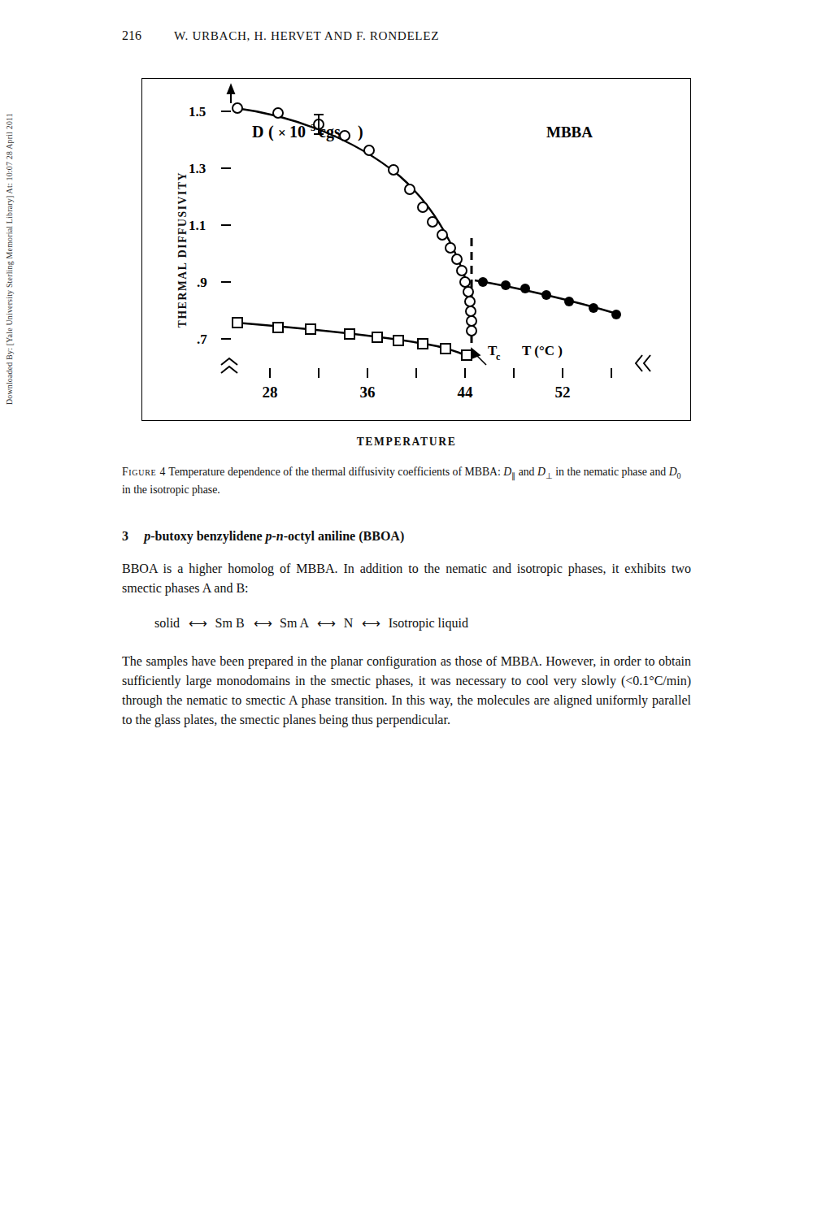Downloaded By: [Yale University Sterling Memorial Library] At: 10:07 28 April 2011
216 W. URBACH, H. HERVET AND F. RONDELEZ
THERMAL DIFFUSIVITY
1.5 1.3 1.1 .9 .7 28 36 44 52 D ( × 10 3 cgs ) MBBA T c T (°C )
TEMPERATURE
Figure 4 Temperature dependence of the thermal diffusivity coefficients of MBBA: D∥ and D⊥ in the nematic phase and D0 in the isotropic phase.
3 p-butoxy benzylidene p-n-octyl aniline (BBOA)
BBOA is a higher homolog of MBBA. In addition to the nematic and isotropic phases, it exhibits two smectic phases A and B:
solid ⟷ Sm B ⟷ Sm A ⟷ N ⟷ Isotropic liquid
The samples have been prepared in the planar configuration as those of MBBA. However, in order to obtain sufficiently large monodomains in the smectic phases, it was necessary to cool very slowly (<0.1°C/min) through the nematic to smectic A phase transition. In this way, the molecules are aligned uniformly parallel to the glass plates, the smectic planes being thus perpendicular.